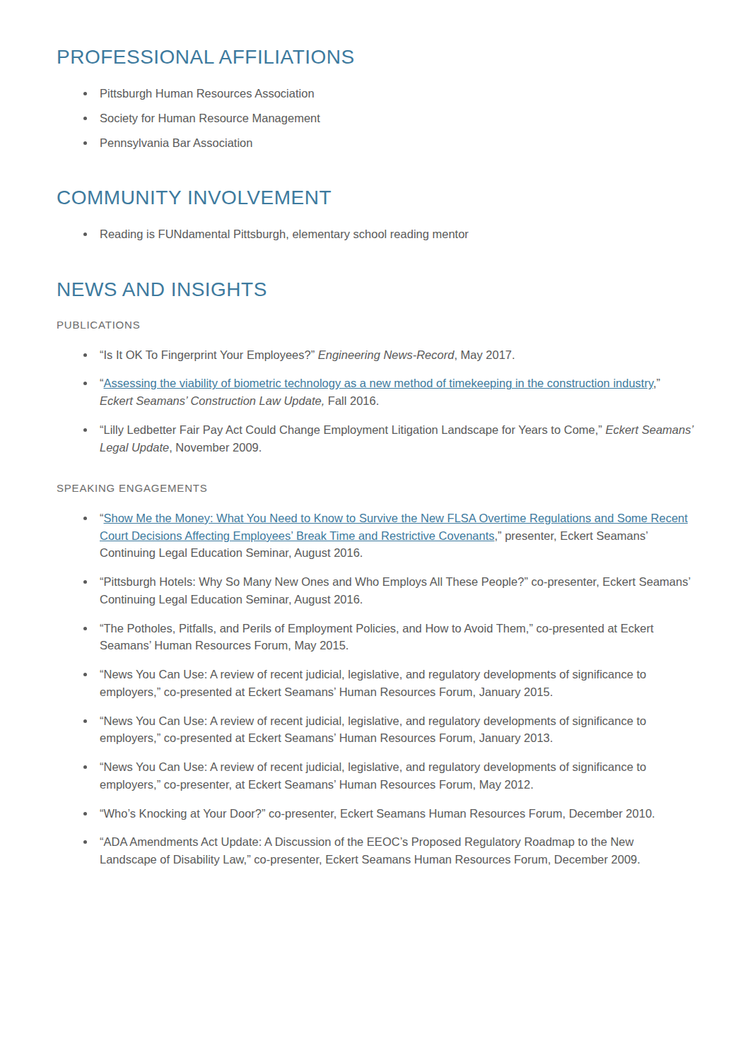PROFESSIONAL AFFILIATIONS
Pittsburgh Human Resources Association
Society for Human Resource Management
Pennsylvania Bar Association
COMMUNITY INVOLVEMENT
Reading is FUNdamental Pittsburgh, elementary school reading mentor
NEWS AND INSIGHTS
PUBLICATIONS
“Is It OK To Fingerprint Your Employees?” Engineering News-Record, May 2017.
“Assessing the viability of biometric technology as a new method of timekeeping in the construction industry,” Eckert Seamans’ Construction Law Update, Fall 2016.
“Lilly Ledbetter Fair Pay Act Could Change Employment Litigation Landscape for Years to Come,” Eckert Seamans’ Legal Update, November 2009.
SPEAKING ENGAGEMENTS
“Show Me the Money: What You Need to Know to Survive the New FLSA Overtime Regulations and Some Recent Court Decisions Affecting Employees’ Break Time and Restrictive Covenants,” presenter, Eckert Seamans’ Continuing Legal Education Seminar, August 2016.
“Pittsburgh Hotels: Why So Many New Ones and Who Employs All These People?” co-presenter, Eckert Seamans’ Continuing Legal Education Seminar, August 2016.
“The Potholes, Pitfalls, and Perils of Employment Policies, and How to Avoid Them,” co-presented at Eckert Seamans’ Human Resources Forum, May 2015.
“News You Can Use: A review of recent judicial, legislative, and regulatory developments of significance to employers,” co-presented at Eckert Seamans’ Human Resources Forum, January 2015.
“News You Can Use: A review of recent judicial, legislative, and regulatory developments of significance to employers,” co-presented at Eckert Seamans’ Human Resources Forum, January 2013.
“News You Can Use: A review of recent judicial, legislative, and regulatory developments of significance to employers,” co-presenter, at Eckert Seamans’ Human Resources Forum, May 2012.
“Who’s Knocking at Your Door?” co-presenter, Eckert Seamans Human Resources Forum, December 2010.
“ADA Amendments Act Update: A Discussion of the EEOC’s Proposed Regulatory Roadmap to the New Landscape of Disability Law,” co-presenter, Eckert Seamans Human Resources Forum, December 2009.